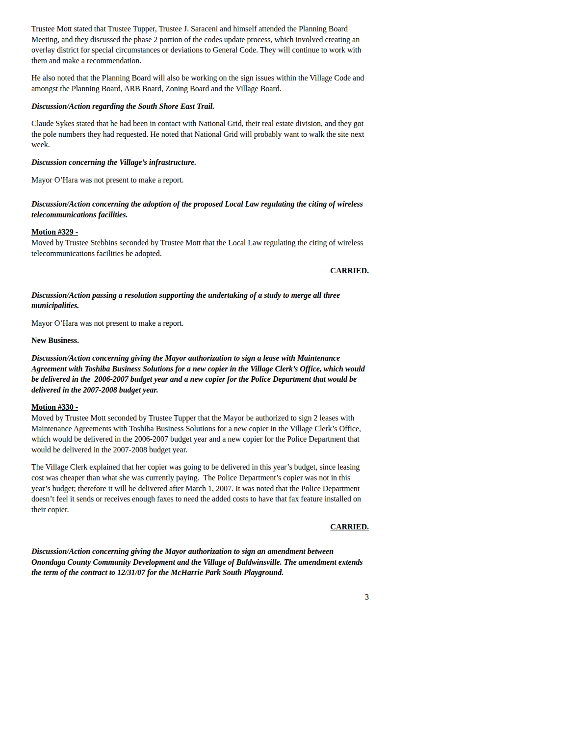Trustee Mott stated that Trustee Tupper, Trustee J. Saraceni and himself attended the Planning Board Meeting, and they discussed the phase 2 portion of the codes update process, which involved creating an overlay district for special circumstances or deviations to General Code. They will continue to work with them and make a recommendation.
He also noted that the Planning Board will also be working on the sign issues within the Village Code and amongst the Planning Board, ARB Board, Zoning Board and the Village Board.
Discussion/Action regarding the South Shore East Trail.
Claude Sykes stated that he had been in contact with National Grid, their real estate division, and they got the pole numbers they had requested. He noted that National Grid will probably want to walk the site next week.
Discussion concerning the Village’s infrastructure.
Mayor O’Hara was not present to make a report.
Discussion/Action concerning the adoption of the proposed Local Law regulating the citing of wireless telecommunications facilities.
Motion #329 -
Moved by Trustee Stebbins seconded by Trustee Mott that the Local Law regulating the citing of wireless telecommunications facilities be adopted.
CARRIED.
Discussion/Action passing a resolution supporting the undertaking of a study to merge all three municipalities.
Mayor O’Hara was not present to make a report.
New Business.
Discussion/Action concerning giving the Mayor authorization to sign a lease with Maintenance Agreement with Toshiba Business Solutions for a new copier in the Village Clerk’s Office, which would be delivered in the 2006-2007 budget year and a new copier for the Police Department that would be delivered in the 2007-2008 budget year.
Motion #330 -
Moved by Trustee Mott seconded by Trustee Tupper that the Mayor be authorized to sign 2 leases with Maintenance Agreements with Toshiba Business Solutions for a new copier in the Village Clerk’s Office, which would be delivered in the 2006-2007 budget year and a new copier for the Police Department that would be delivered in the 2007-2008 budget year.
The Village Clerk explained that her copier was going to be delivered in this year’s budget, since leasing cost was cheaper than what she was currently paying. The Police Department’s copier was not in this year’s budget; therefore it will be delivered after March 1, 2007. It was noted that the Police Department doesn’t feel it sends or receives enough faxes to need the added costs to have that fax feature installed on their copier.
CARRIED.
Discussion/Action concerning giving the Mayor authorization to sign an amendment between Onondaga County Community Development and the Village of Baldwinsville. The amendment extends the term of the contract to 12/31/07 for the McHarrie Park South Playground.
3